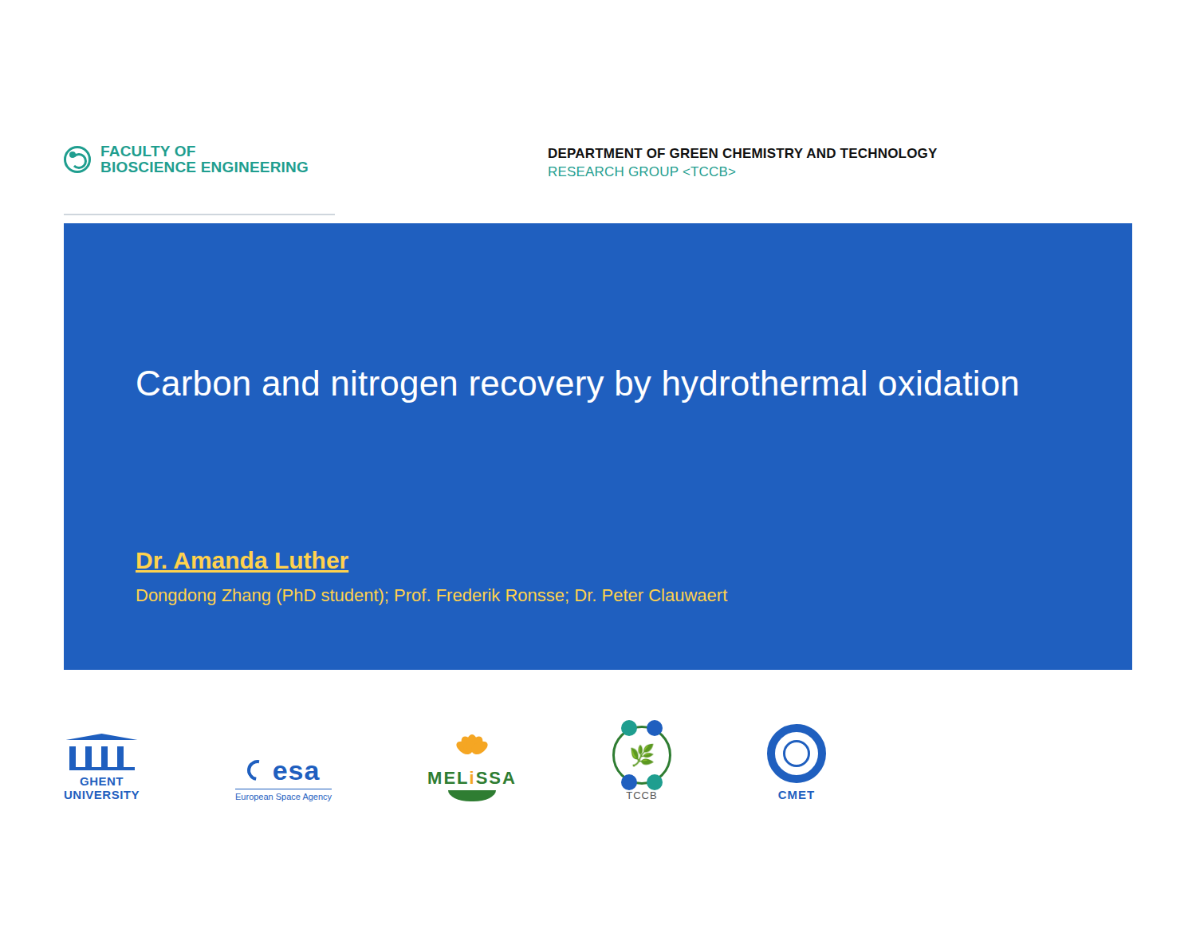FACULTY OF BIOSCIENCE ENGINEERING
DEPARTMENT OF GREEN CHEMISTRY AND TECHNOLOGY
RESEARCH GROUP <TCCB>
Carbon and nitrogen recovery by hydrothermal oxidation
Dr. Amanda Luther
Dongdong Zhang (PhD student); Prof. Frederik Ronsse; Dr. Peter Clauwaert
GHENT
UNIVERSITY
esa
European Space Agency
MELi SSA
🌿
TCCB
CMET